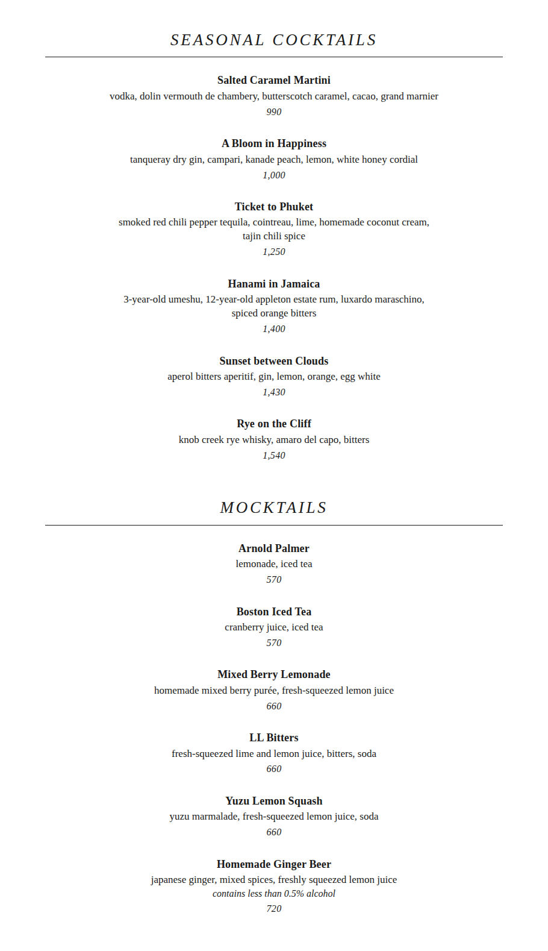Seasonal Cocktails
Salted Caramel Martini vodka, dolin vermouth de chambery, butterscotch caramel, cacao, grand marnier 990
A Bloom in Happiness tanqueray dry gin, campari, kanade peach, lemon, white honey cordial 1,000
Ticket to Phuket smoked red chili pepper tequila, cointreau, lime, homemade coconut cream,
tajin chili spice 1,250
Hanami in Jamaica 3-year-old umeshu, 12-year-old appleton estate rum, luxardo maraschino,
spiced orange bitters 1,400
Sunset between Clouds aperol bitters aperitif, gin, lemon, orange, egg white 1,430
Rye on the Cliff knob creek rye whisky, amaro del capo, bitters 1,540
Mocktails
Arnold Palmer lemonade, iced tea 570
Boston Iced Tea cranberry juice, iced tea 570
Mixed Berry Lemonade homemade mixed berry purée, fresh-squeezed lemon juice 660
LL Bitters fresh-squeezed lime and lemon juice, bitters, soda 660
Yuzu Lemon Squash yuzu marmalade, fresh-squeezed lemon juice, soda 660
Homemade Ginger Beer japanese ginger, mixed spices, freshly squeezed lemon juice contains less than 0.5% alcohol 720